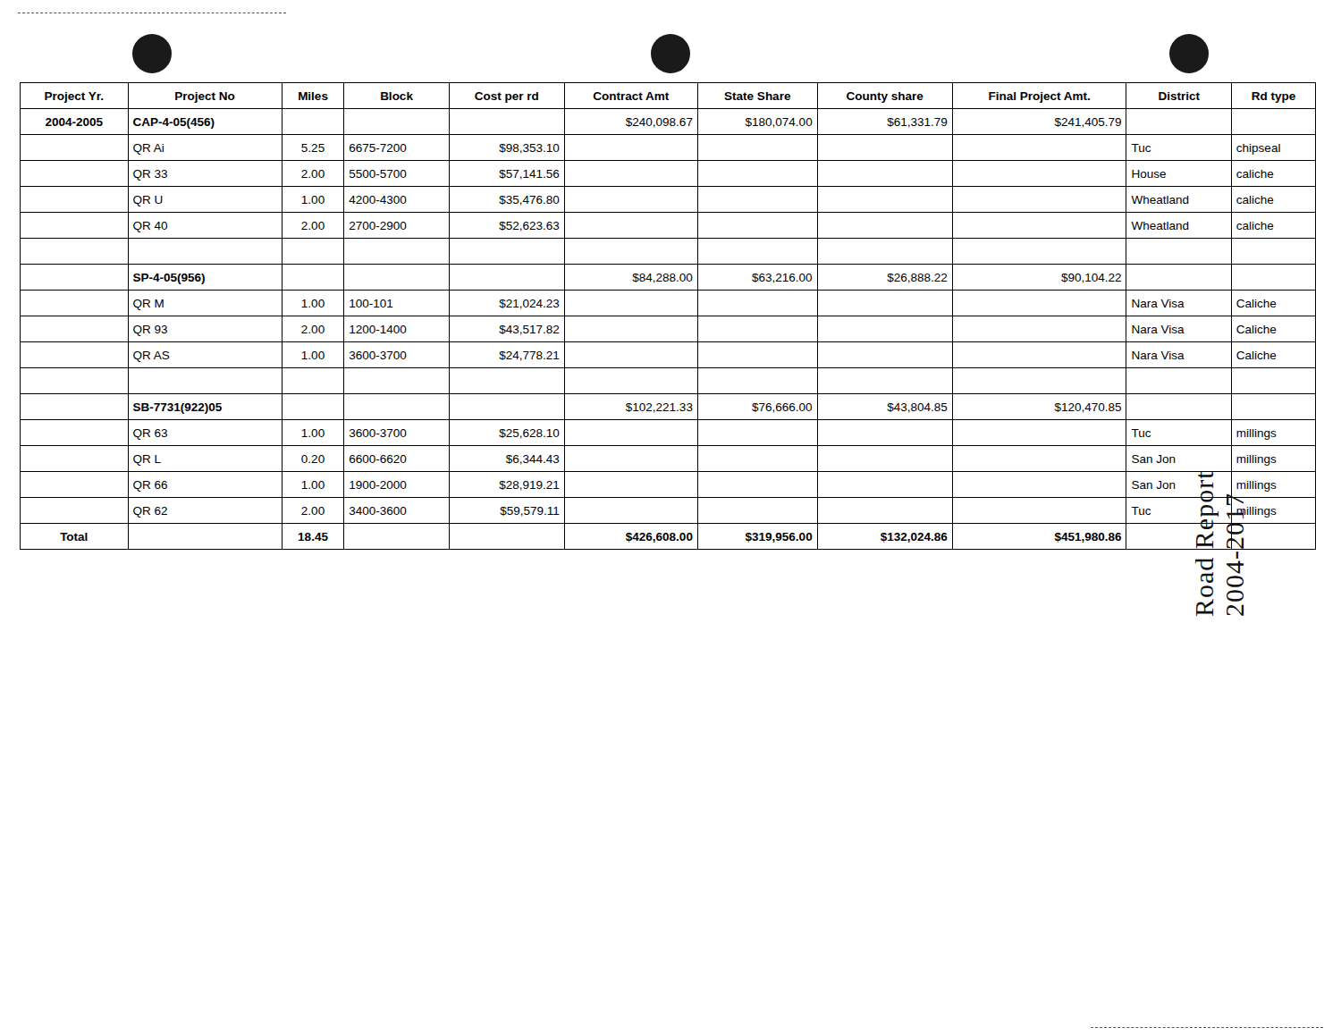| Project Yr. | Project No | Miles | Block | Cost per rd | Contract Amt | State Share | County share | Final Project Amt. | District | Rd type |
| --- | --- | --- | --- | --- | --- | --- | --- | --- | --- | --- |
| 2004-2005 | CAP-4-05(456) | | | | $240,098.67 | $180,074.00 | $61,331.79 | $241,405.79 | | |
| | QR Ai | 5.25 | 6675-7200 | $98,353.10 | | | | | Tuc | chipseal |
| | QR 33 | 2.00 | 5500-5700 | $57,141.56 | | | | | House | caliche |
| | QR U | 1.00 | 4200-4300 | $35,476.80 | | | | | Wheatland | caliche |
| | QR 40 | 2.00 | 2700-2900 | $52,623.63 | | | | | Wheatland | caliche |
| | SP-4-05(956) | | | | $84,288.00 | $63,216.00 | $26,888.22 | $90,104.22 | | |
| | QR M | 1.00 | 100-101 | $21,024.23 | | | | | Nara Visa | Caliche |
| | QR 93 | 2.00 | 1200-1400 | $43,517.82 | | | | | Nara Visa | Caliche |
| | QR AS | 1.00 | 3600-3700 | $24,778.21 | | | | | Nara Visa | Caliche |
| | SB-7731(922)05 | | | | $102,221.33 | $76,666.00 | $43,804.85 | $120,470.85 | | |
| | QR 63 | 1.00 | 3600-3700 | $25,628.10 | | | | | Tuc | millings |
| | QR L | 0.20 | 6600-6620 | $6,344.43 | | | | | San Jon | millings |
| | QR 66 | 1.00 | 1900-2000 | $28,919.21 | | | | | San Jon | millings |
| | QR 62 | 2.00 | 3400-3600 | $59,579.11 | | | | | Tuc | millings |
| Total | | 18.45 | | | $426,608.00 | $319,956.00 | $132,024.86 | $451,980.86 | | |
Road Report
2004-2017